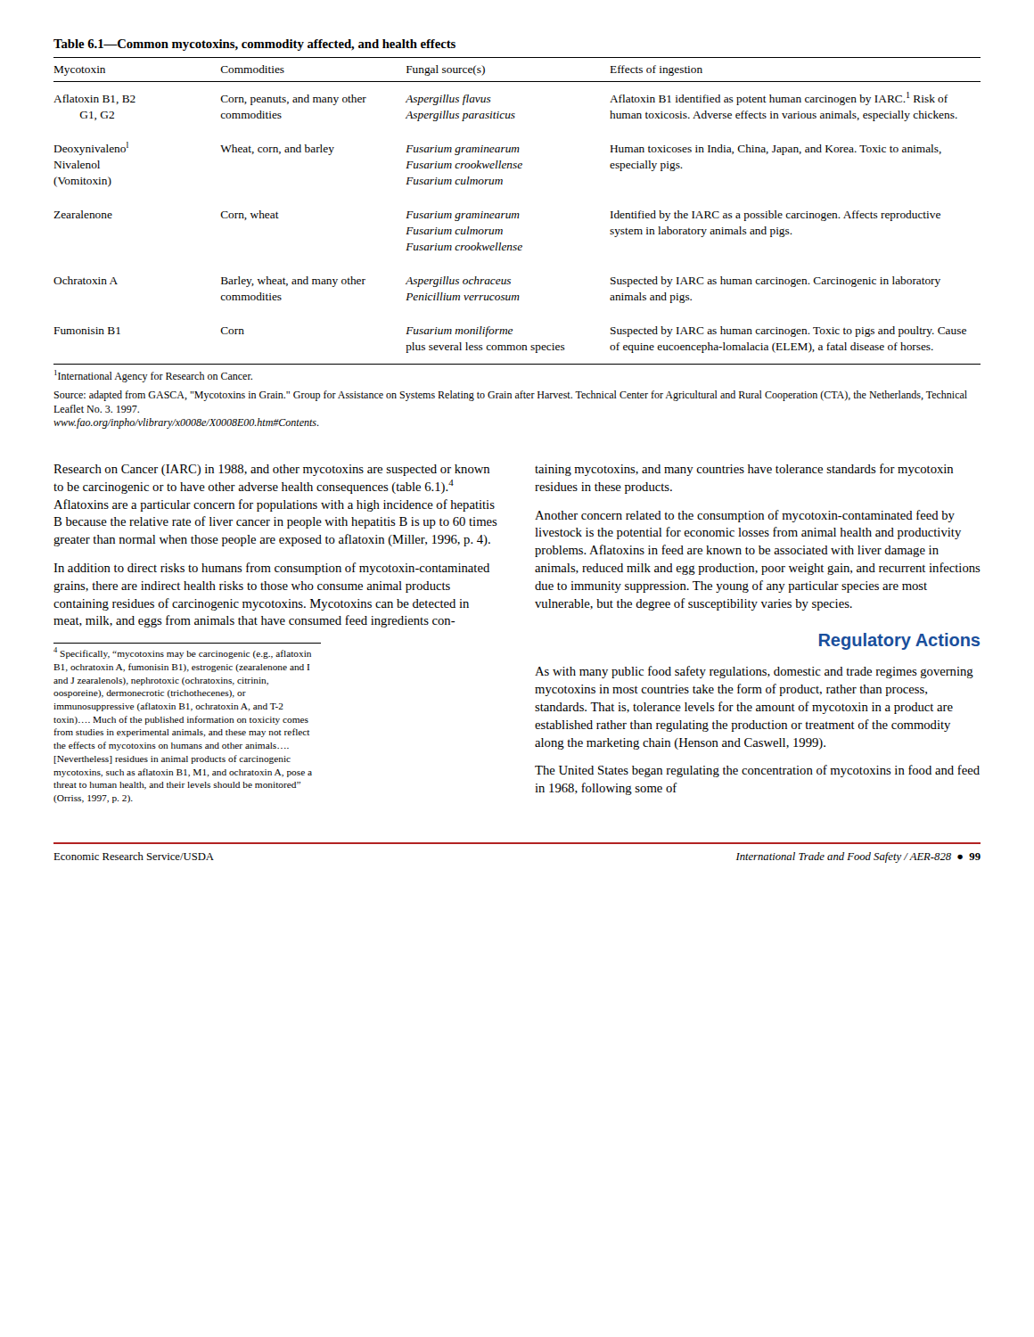Table 6.1—Common mycotoxins, commodity affected, and health effects
| Mycotoxin | Commodities | Fungal source(s) | Effects of ingestion |
| --- | --- | --- | --- |
| Aflatoxin B1, B2 G1, G2 | Corn, peanuts, and many other commodities | Aspergillus flavus Aspergillus parasiticus | Aflatoxin B1 identified as potent human carcinogen by IARC. 1 Risk of human toxicosis. Adverse effects in various animals, especially chickens. |
| Deoxynivaleno l Nivalenol (Vomitoxin) | Wheat, corn, and barley | Fusarium graminearum Fusarium crookwellense Fusarium culmorum | Human toxicoses in India, China, Japan, and Korea. Toxic to animals, especially pigs. |
| Zearalenone | Corn, wheat | Fusarium graminearum Fusarium culmorum Fusarium crookwellense | Identified by the IARC as a possible carcinogen. Affects reproductive system in laboratory animals and pigs. |
| Ochratoxin A | Barley, wheat, and many other commodities | Aspergillus ochraceus Penicillium verrucosum | Suspected by IARC as human carcinogen. Carcinogenic in laboratory animals and pigs. |
| Fumonisin B1 | Corn | Fusarium moniliforme plus several less common species | Suspected by IARC as human carcinogen. Toxic to pigs and poultry. Cause of equine eucoencepha-lomalacia (ELEM), a fatal disease of horses. |
1International Agency for Research on Cancer.
Source: adapted from GASCA, "Mycotoxins in Grain." Group for Assistance on Systems Relating to Grain after Harvest. Technical Center for Agricultural and Rural Cooperation (CTA), the Netherlands, Technical Leaflet No. 3. 1997.
www.fao.org/inpho/vlibrary/x0008e/X0008E00.htm#Contents.
Research on Cancer (IARC) in 1988, and other mycotoxins are suspected or known to be carcinogenic or to have other adverse health consequences (table 6.1).4 Aflatoxins are a particular concern for populations with a high incidence of hepatitis B because the relative rate of liver cancer in people with hepatitis B is up to 60 times greater than normal when those people are exposed to aflatoxin (Miller, 1996, p. 4).
In addition to direct risks to humans from consumption of mycotoxin-contaminated grains, there are indirect health risks to those who consume animal products containing residues of carcinogenic mycotoxins. Mycotoxins can be detected in meat, milk, and eggs from animals that have consumed feed ingredients con-
4 Specifically, “mycotoxins may be carcinogenic (e.g., aflatoxin B1, ochratoxin A, fumonisin B1), estrogenic (zearalenone and I and J zearalenols), nephrotoxic (ochratoxins, citrinin, oosporeine), dermonecrotic (trichothecenes), or immunosuppressive (aflatoxin B1, ochratoxin A, and T-2 toxin)…. Much of the published information on toxicity comes from studies in experimental animals, and these may not reflect the effects of mycotoxins on humans and other animals…. [Nevertheless] residues in animal products of carcinogenic mycotoxins, such as aflatoxin B1, M1, and ochratoxin A, pose a threat to human health, and their levels should be monitored” (Orriss, 1997, p. 2).
taining mycotoxins, and many countries have tolerance standards for mycotoxin residues in these products.
Another concern related to the consumption of mycotoxin-contaminated feed by livestock is the potential for economic losses from animal health and productivity problems. Aflatoxins in feed are known to be associated with liver damage in animals, reduced milk and egg production, poor weight gain, and recurrent infections due to immunity suppression. The young of any particular species are most vulnerable, but the degree of susceptibility varies by species.
Regulatory Actions
As with many public food safety regulations, domestic and trade regimes governing mycotoxins in most countries take the form of product, rather than process, standards. That is, tolerance levels for the amount of mycotoxin in a product are established rather than regulating the production or treatment of the commodity along the marketing chain (Henson and Caswell, 1999).
The United States began regulating the concentration of mycotoxins in food and feed in 1968, following some of
Economic Research Service/USDA
International Trade and Food Safety / AER-828 ● 99